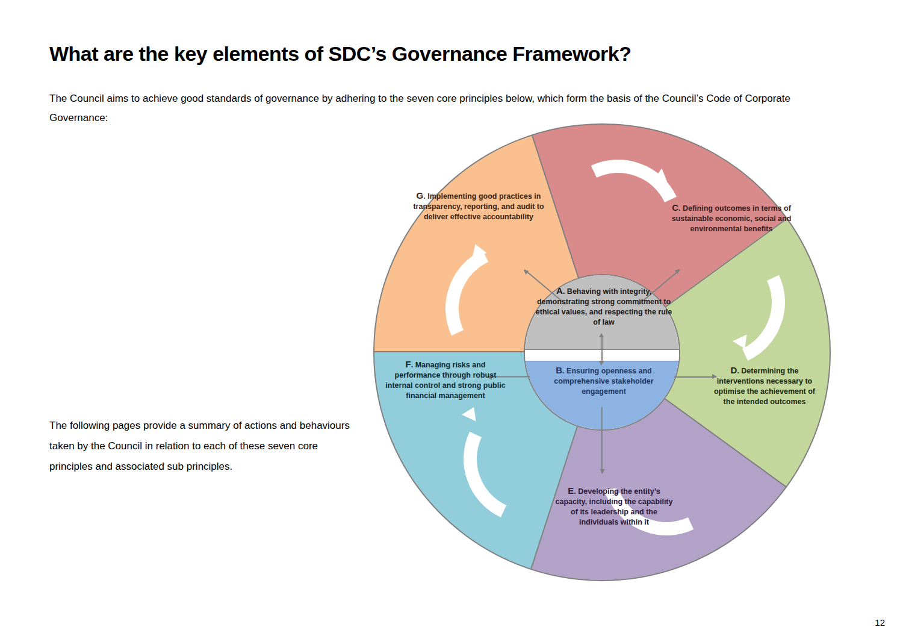What are the key elements of SDC’s Governance Framework?
The Council aims to achieve good standards of governance by adhering to the seven core principles below, which form the basis of the Council’s Code of Corporate Governance:
The following pages provide a summary of actions and behaviours taken by the Council in relation to each of these seven core principles and associated sub principles.
A. Behaving with integrity, demonstrating strong commitment to ethical values, and respecting the rule of law
B. Ensuring openness and comprehensive stakeholder engagement
C. Defining outcomes in terms of sustainable economic, social and environmental benefits
D. Determining the interventions necessary to optimise the achievement of the intended outcomes
E. Developing the entity’s capacity, including the capability of its leadership and the individuals within it
F. Managing risks and performance through robust internal control and strong public financial management
G. Implementing good practices in transparency, reporting, and audit to deliver effective accountability
12